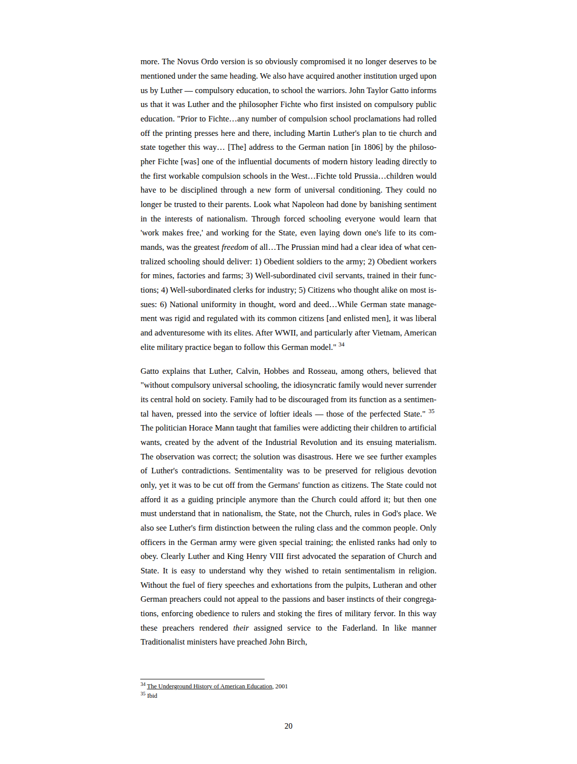more. The Novus Ordo version is so obviously compromised it no longer deserves to be mentioned under the same heading. We also have acquired another institution urged upon us by Luther — compulsory education, to school the warriors. John Taylor Gatto informs us that it was Luther and the philosopher Fichte who first insisted on compulsory public education. "Prior to Fichte…any number of compulsion school proclamations had rolled off the printing presses here and there, including Martin Luther's plan to tie church and state together this way… [The] address to the German nation [in 1806] by the philosopher Fichte [was] one of the influential documents of modern history leading directly to the first workable compulsion schools in the West…Fichte told Prussia…children would have to be disciplined through a new form of universal conditioning. They could no longer be trusted to their parents. Look what Napoleon had done by banishing sentiment in the interests of nationalism. Through forced schooling everyone would learn that 'work makes free,' and working for the State, even laying down one's life to its commands, was the greatest freedom of all…The Prussian mind had a clear idea of what centralized schooling should deliver: 1) Obedient soldiers to the army; 2) Obedient workers for mines, factories and farms; 3) Well-subordinated civil servants, trained in their functions; 4) Well-subordinated clerks for industry; 5) Citizens who thought alike on most issues: 6) National uniformity in thought, word and deed…While German state management was rigid and regulated with its common citizens [and enlisted men], it was liberal and adventuresome with its elites. After WWII, and particularly after Vietnam, American elite military practice began to follow this German model." 34
Gatto explains that Luther, Calvin, Hobbes and Rosseau, among others, believed that "without compulsory universal schooling, the idiosyncratic family would never surrender its central hold on society. Family had to be discouraged from its function as a sentimental haven, pressed into the service of loftier ideals — those of the perfected State." 35 The politician Horace Mann taught that families were addicting their children to artificial wants, created by the advent of the Industrial Revolution and its ensuing materialism. The observation was correct; the solution was disastrous. Here we see further examples of Luther's contradictions. Sentimentality was to be preserved for religious devotion only, yet it was to be cut off from the Germans' function as citizens. The State could not afford it as a guiding principle anymore than the Church could afford it; but then one must understand that in nationalism, the State, not the Church, rules in God's place. We also see Luther's firm distinction between the ruling class and the common people. Only officers in the German army were given special training; the enlisted ranks had only to obey. Clearly Luther and King Henry VIII first advocated the separation of Church and State. It is easy to understand why they wished to retain sentimentalism in religion. Without the fuel of fiery speeches and exhortations from the pulpits, Lutheran and other German preachers could not appeal to the passions and baser instincts of their congregations, enforcing obedience to rulers and stoking the fires of military fervor. In this way these preachers rendered their assigned service to the Faderland. In like manner Traditionalist ministers have preached John Birch,
34 The Underground History of American Education, 2001
35 Ibid
20